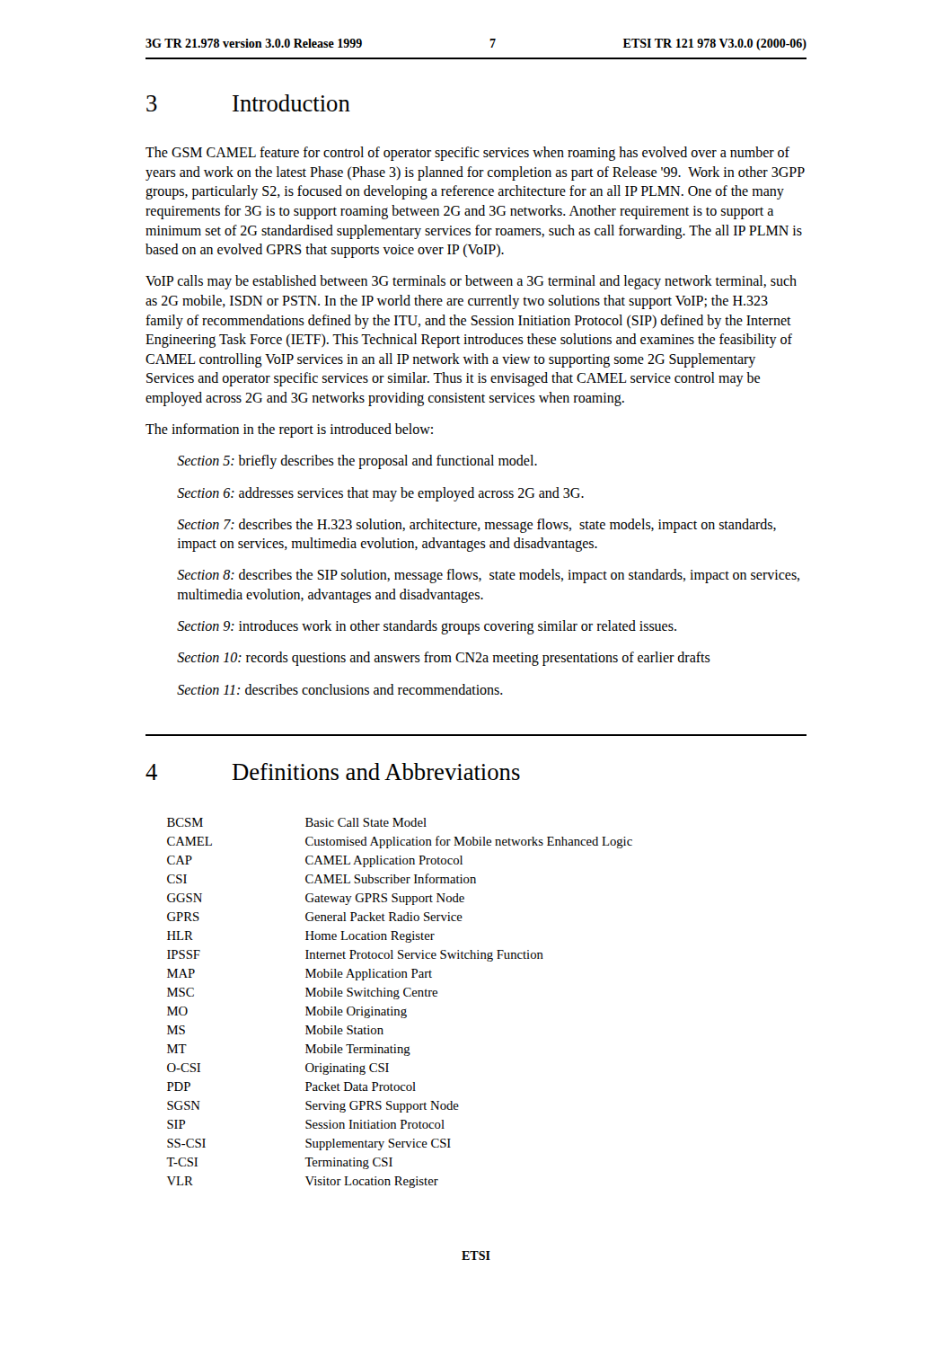3G TR 21.978 version 3.0.0 Release 1999 7 ETSI TR 121 978 V3.0.0 (2000-06)
3 Introduction
The GSM CAMEL feature for control of operator specific services when roaming has evolved over a number of years and work on the latest Phase (Phase 3) is planned for completion as part of Release '99. Work in other 3GPP groups, particularly S2, is focused on developing a reference architecture for an all IP PLMN. One of the many requirements for 3G is to support roaming between 2G and 3G networks. Another requirement is to support a minimum set of 2G standardised supplementary services for roamers, such as call forwarding. The all IP PLMN is based on an evolved GPRS that supports voice over IP (VoIP).
VoIP calls may be established between 3G terminals or between a 3G terminal and legacy network terminal, such as 2G mobile, ISDN or PSTN. In the IP world there are currently two solutions that support VoIP; the H.323 family of recommendations defined by the ITU, and the Session Initiation Protocol (SIP) defined by the Internet Engineering Task Force (IETF). This Technical Report introduces these solutions and examines the feasibility of CAMEL controlling VoIP services in an all IP network with a view to supporting some 2G Supplementary Services and operator specific services or similar. Thus it is envisaged that CAMEL service control may be employed across 2G and 3G networks providing consistent services when roaming.
The information in the report is introduced below:
Section 5: briefly describes the proposal and functional model.
Section 6: addresses services that may be employed across 2G and 3G.
Section 7: describes the H.323 solution, architecture, message flows, state models, impact on standards, impact on services, multimedia evolution, advantages and disadvantages.
Section 8: describes the SIP solution, message flows, state models, impact on standards, impact on services, multimedia evolution, advantages and disadvantages.
Section 9: introduces work in other standards groups covering similar or related issues.
Section 10: records questions and answers from CN2a meeting presentations of earlier drafts
Section 11: describes conclusions and recommendations.
4 Definitions and Abbreviations
| BCSM | Basic Call State Model |
| CAMEL | Customised Application for Mobile networks Enhanced Logic |
| CAP | CAMEL Application Protocol |
| CSI | CAMEL Subscriber Information |
| GGSN | Gateway GPRS Support Node |
| GPRS | General Packet Radio Service |
| HLR | Home Location Register |
| IPSSF | Internet Protocol Service Switching Function |
| MAP | Mobile Application Part |
| MSC | Mobile Switching Centre |
| MO | Mobile Originating |
| MS | Mobile Station |
| MT | Mobile Terminating |
| O-CSI | Originating CSI |
| PDP | Packet Data Protocol |
| SGSN | Serving GPRS Support Node |
| SIP | Session Initiation Protocol |
| SS-CSI | Supplementary Service CSI |
| T-CSI | Terminating CSI |
| VLR | Visitor Location Register |
ETSI